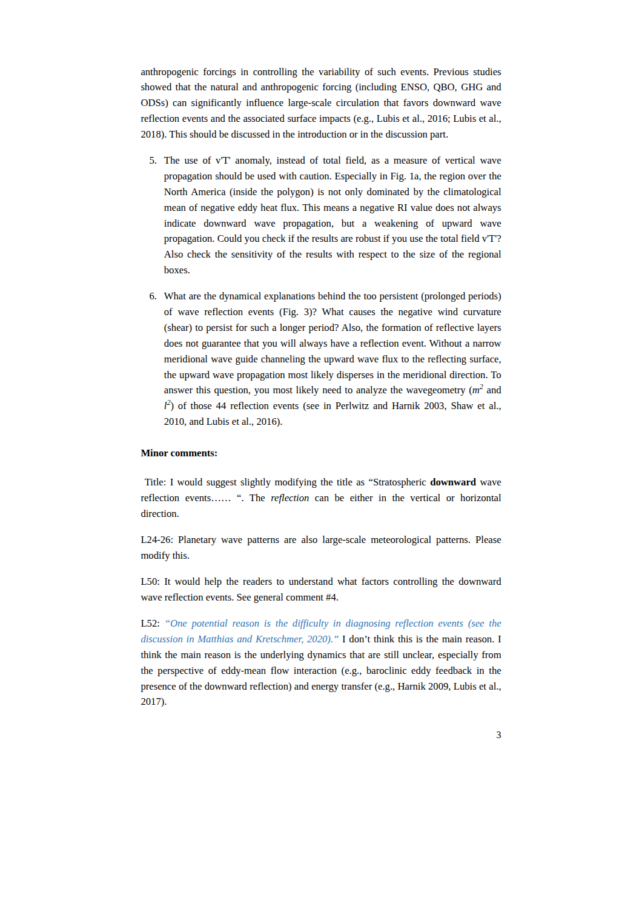anthropogenic forcings in controlling the variability of such events. Previous studies showed that the natural and anthropogenic forcing (including ENSO, QBO, GHG and ODSs) can significantly influence large-scale circulation that favors downward wave reflection events and the associated surface impacts (e.g., Lubis et al., 2016; Lubis et al., 2018). This should be discussed in the introduction or in the discussion part.
The use of v'T' anomaly, instead of total field, as a measure of vertical wave propagation should be used with caution. Especially in Fig. 1a, the region over the North America (inside the polygon) is not only dominated by the climatological mean of negative eddy heat flux. This means a negative RI value does not always indicate downward wave propagation, but a weakening of upward wave propagation. Could you check if the results are robust if you use the total field v'T'? Also check the sensitivity of the results with respect to the size of the regional boxes.
What are the dynamical explanations behind the too persistent (prolonged periods) of wave reflection events (Fig. 3)? What causes the negative wind curvature (shear) to persist for such a longer period? Also, the formation of reflective layers does not guarantee that you will always have a reflection event. Without a narrow meridional wave guide channeling the upward wave flux to the reflecting surface, the upward wave propagation most likely disperses in the meridional direction. To answer this question, you most likely need to analyze the wavegeometry (m2 and l2) of those 44 reflection events (see in Perlwitz and Harnik 2003, Shaw et al., 2010, and Lubis et al., 2016).
Minor comments:
Title: I would suggest slightly modifying the title as “Stratospheric downward wave reflection events…… “. The reflection can be either in the vertical or horizontal direction.
L24-26: Planetary wave patterns are also large-scale meteorological patterns. Please modify this.
L50: It would help the readers to understand what factors controlling the downward wave reflection events. See general comment #4.
L52: “One potential reason is the difficulty in diagnosing reflection events (see the discussion in Matthias and Kretschmer, 2020).” I don’t think this is the main reason. I think the main reason is the underlying dynamics that are still unclear, especially from the perspective of eddy-mean flow interaction (e.g., baroclinic eddy feedback in the presence of the downward reflection) and energy transfer (e.g., Harnik 2009, Lubis et al., 2017).
3